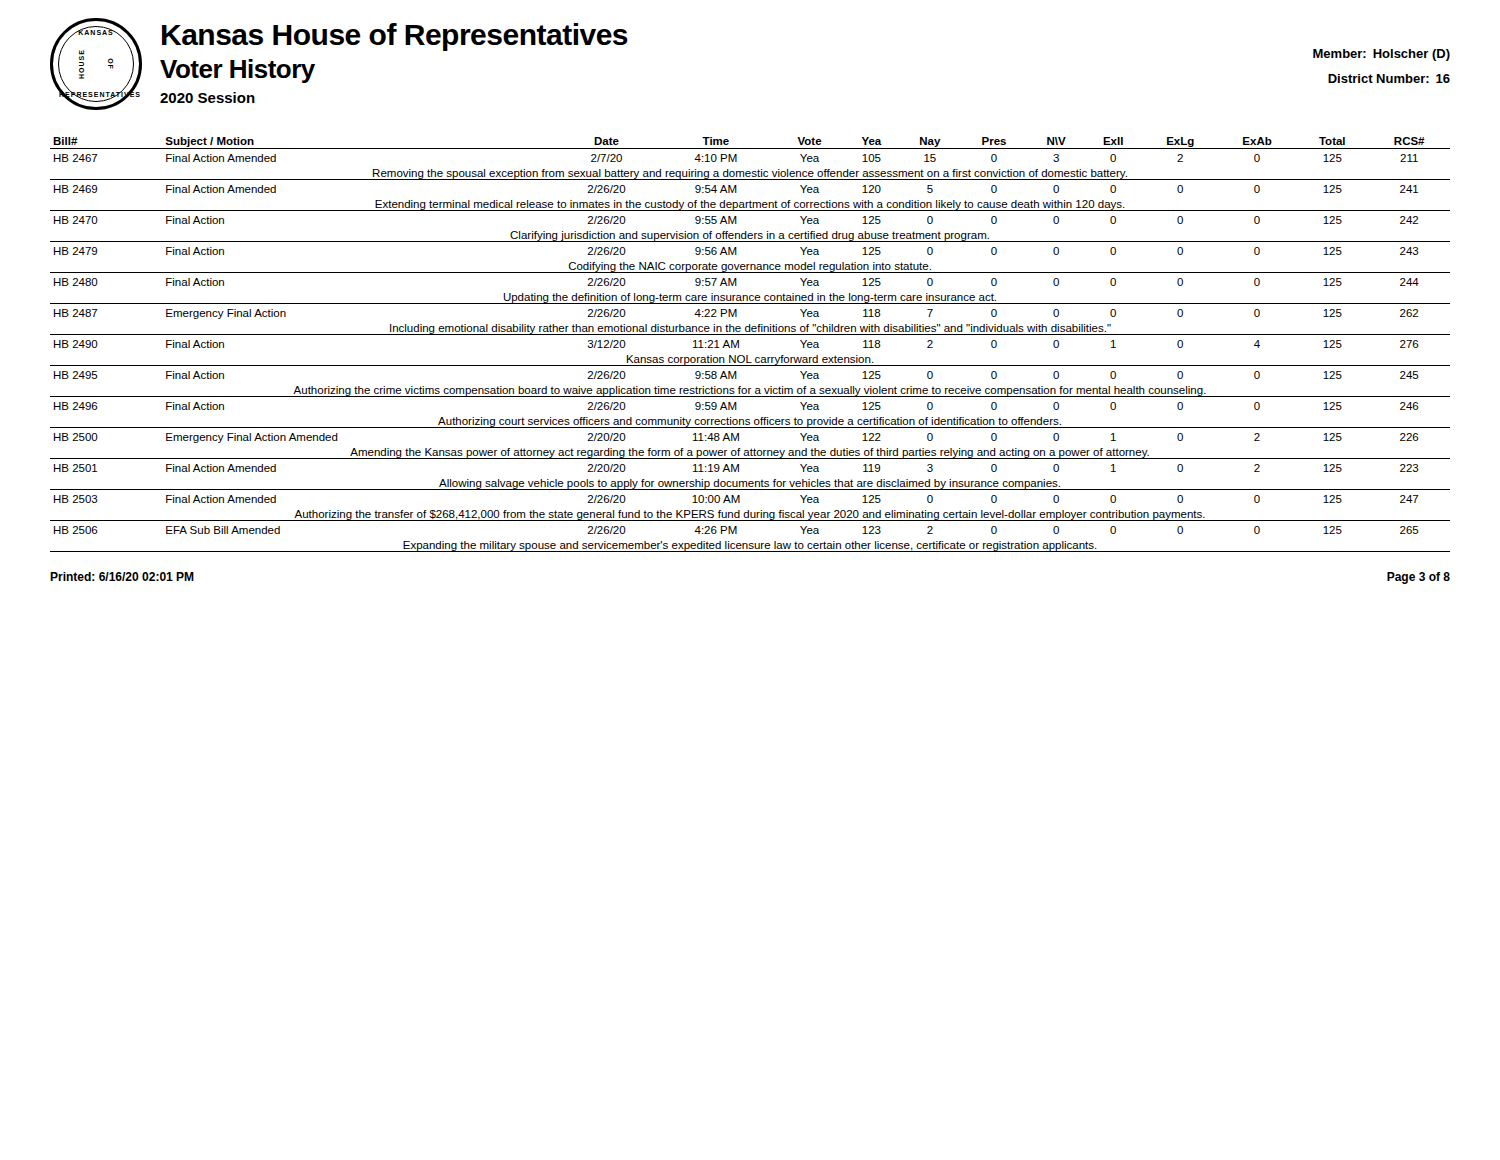KANSAS REPRESENTATIVES HOUSE OF
Kansas House of Representatives
Voter History
2020 Session
Member: Holscher (D)
District Number: 16
| Bill# | Subject / Motion | Date | Time | Vote | Yea | Nay | Pres | N\V | ExII | ExLg | ExAb | Total | RCS# |
| --- | --- | --- | --- | --- | --- | --- | --- | --- | --- | --- | --- | --- | --- |
| HB 2467 | Final Action Amended | 2/7/20 | 4:10 PM | Yea | 105 | 15 | 0 | 3 | 0 | 2 | 0 | 125 | 211 |
| Removing the spousal exception from sexual battery and requiring a domestic violence offender assessment on a first conviction of domestic battery. |
| HB 2469 | Final Action Amended | 2/26/20 | 9:54 AM | Yea | 120 | 5 | 0 | 0 | 0 | 0 | 0 | 125 | 241 |
| Extending terminal medical release to inmates in the custody of the department of corrections with a condition likely to cause death within 120 days. |
| HB 2470 | Final Action | 2/26/20 | 9:55 AM | Yea | 125 | 0 | 0 | 0 | 0 | 0 | 0 | 125 | 242 |
| Clarifying jurisdiction and supervision of offenders in a certified drug abuse treatment program. |
| HB 2479 | Final Action | 2/26/20 | 9:56 AM | Yea | 125 | 0 | 0 | 0 | 0 | 0 | 0 | 125 | 243 |
| Codifying the NAIC corporate governance model regulation into statute. |
| HB 2480 | Final Action | 2/26/20 | 9:57 AM | Yea | 125 | 0 | 0 | 0 | 0 | 0 | 0 | 125 | 244 |
| Updating the definition of long-term care insurance contained in the long-term care insurance act. |
| HB 2487 | Emergency Final Action | 2/26/20 | 4:22 PM | Yea | 118 | 7 | 0 | 0 | 0 | 0 | 0 | 125 | 262 |
| Including emotional disability rather than emotional disturbance in the definitions of "children with disabilities" and "individuals with disabilities." |
| HB 2490 | Final Action | 3/12/20 | 11:21 AM | Yea | 118 | 2 | 0 | 0 | 1 | 0 | 4 | 125 | 276 |
| Kansas corporation NOL carryforward extension. |
| HB 2495 | Final Action | 2/26/20 | 9:58 AM | Yea | 125 | 0 | 0 | 0 | 0 | 0 | 0 | 125 | 245 |
| Authorizing the crime victims compensation board to waive application time restrictions for a victim of a sexually violent crime to receive compensation for mental health counseling. |
| HB 2496 | Final Action | 2/26/20 | 9:59 AM | Yea | 125 | 0 | 0 | 0 | 0 | 0 | 0 | 125 | 246 |
| Authorizing court services officers and community corrections officers to provide a certification of identification to offenders. |
| HB 2500 | Emergency Final Action Amended | 2/20/20 | 11:48 AM | Yea | 122 | 0 | 0 | 0 | 1 | 0 | 2 | 125 | 226 |
| Amending the Kansas power of attorney act regarding the form of a power of attorney and the duties of third parties relying and acting on a power of attorney. |
| HB 2501 | Final Action Amended | 2/20/20 | 11:19 AM | Yea | 119 | 3 | 0 | 0 | 1 | 0 | 2 | 125 | 223 |
| Allowing salvage vehicle pools to apply for ownership documents for vehicles that are disclaimed by insurance companies. |
| HB 2503 | Final Action Amended | 2/26/20 | 10:00 AM | Yea | 125 | 0 | 0 | 0 | 0 | 0 | 0 | 125 | 247 |
| Authorizing the transfer of $268,412,000 from the state general fund to the KPERS fund during fiscal year 2020 and eliminating certain level-dollar employer contribution payments. |
| HB 2506 | EFA Sub Bill Amended | 2/26/20 | 4:26 PM | Yea | 123 | 2 | 0 | 0 | 0 | 0 | 0 | 125 | 265 |
| Expanding the military spouse and servicemember's expedited licensure law to certain other license, certificate or registration applicants. |
Printed: 6/16/20 02:01 PM
Page 3 of 8